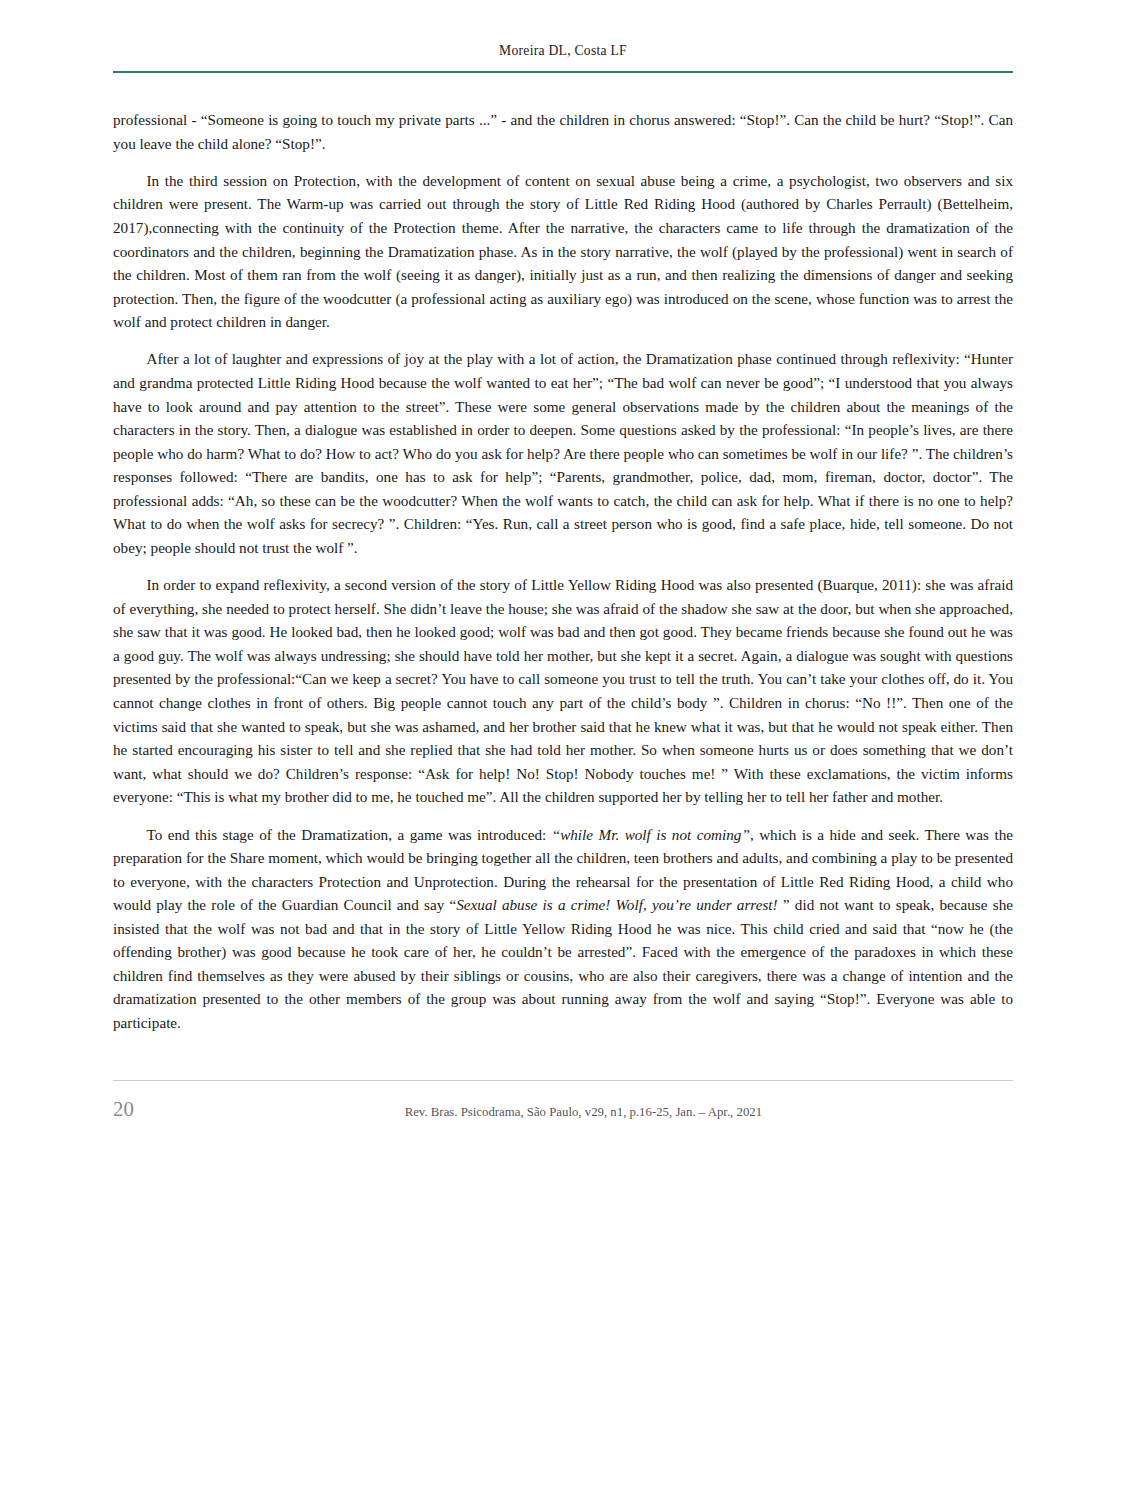Moreira DL, Costa LF
professional - “Someone is going to touch my private parts ...” - and the children in chorus answered: “Stop!”. Can the child be hurt? “Stop!”. Can you leave the child alone? “Stop!”.
In the third session on Protection, with the development of content on sexual abuse being a crime, a psychologist, two observers and six children were present. The Warm-up was carried out through the story of Little Red Riding Hood (authored by Charles Perrault) (Bettelheim, 2017),connecting with the continuity of the Protection theme. After the narrative, the characters came to life through the dramatization of the coordinators and the children, beginning the Dramatization phase. As in the story narrative, the wolf (played by the professional) went in search of the children. Most of them ran from the wolf (seeing it as danger), initially just as a run, and then realizing the dimensions of danger and seeking protection. Then, the figure of the woodcutter (a professional acting as auxiliary ego) was introduced on the scene, whose function was to arrest the wolf and protect children in danger.
After a lot of laughter and expressions of joy at the play with a lot of action, the Dramatization phase continued through reflexivity: “Hunter and grandma protected Little Riding Hood because the wolf wanted to eat her”; “The bad wolf can never be good”; “I understood that you always have to look around and pay attention to the street”. These were some general observations made by the children about the meanings of the characters in the story. Then, a dialogue was established in order to deepen. Some questions asked by the professional: “In people’s lives, are there people who do harm? What to do? How to act? Who do you ask for help? Are there people who can sometimes be wolf in our life? ”. The children’s responses followed: “There are bandits, one has to ask for help”; “Parents, grandmother, police, dad, mom, fireman, doctor, doctor”. The professional adds: “Ah, so these can be the woodcutter? When the wolf wants to catch, the child can ask for help. What if there is no one to help? What to do when the wolf asks for secrecy? ”. Children: “Yes. Run, call a street person who is good, find a safe place, hide, tell someone. Do not obey; people should not trust the wolf ”.
In order to expand reflexivity, a second version of the story of Little Yellow Riding Hood was also presented (Buarque, 2011): she was afraid of everything, she needed to protect herself. She didn’t leave the house; she was afraid of the shadow she saw at the door, but when she approached, she saw that it was good. He looked bad, then he looked good; wolf was bad and then got good. They became friends because she found out he was a good guy. The wolf was always undressing; she should have told her mother, but she kept it a secret. Again, a dialogue was sought with questions presented by the professional:“Can we keep a secret? You have to call someone you trust to tell the truth. You can’t take your clothes off, do it. You cannot change clothes in front of others. Big people cannot touch any part of the child’s body ”. Children in chorus: “No !!”. Then one of the victims said that she wanted to speak, but she was ashamed, and her brother said that he knew what it was, but that he would not speak either. Then he started encouraging his sister to tell and she replied that she had told her mother. So when someone hurts us or does something that we don’t want, what should we do? Children’s response: “Ask for help! No! Stop! Nobody touches me! ” With these exclamations, the victim informs everyone: “This is what my brother did to me, he touched me”. All the children supported her by telling her to tell her father and mother.
To end this stage of the Dramatization, a game was introduced: “while Mr. wolf is not coming”, which is a hide and seek. There was the preparation for the Share moment, which would be bringing together all the children, teen brothers and adults, and combining a play to be presented to everyone, with the characters Protection and Unprotection. During the rehearsal for the presentation of Little Red Riding Hood, a child who would play the role of the Guardian Council and say “Sexual abuse is a crime! Wolf, you’re under arrest! ” did not want to speak, because she insisted that the wolf was not bad and that in the story of Little Yellow Riding Hood he was nice. This child cried and said that “now he (the offending brother) was good because he took care of her, he couldn’t be arrested”. Faced with the emergence of the paradoxes in which these children find themselves as they were abused by their siblings or cousins, who are also their caregivers, there was a change of intention and the dramatization presented to the other members of the group was about running away from the wolf and saying “Stop!”. Everyone was able to participate.
20 Rev. Bras. Psicodrama, São Paulo, v29, n1, p.16-25, Jan. – Apr., 2021